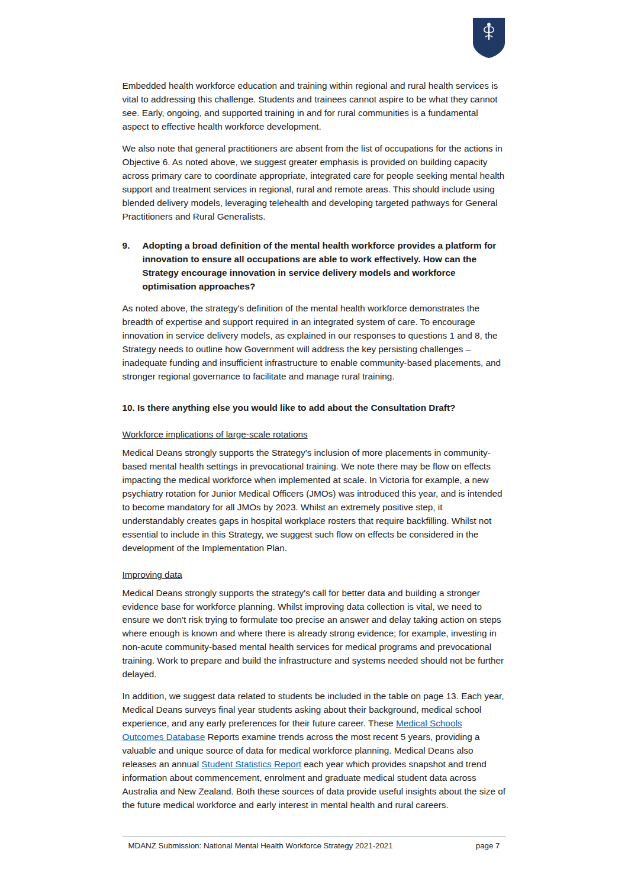Embedded health workforce education and training within regional and rural health services is vital to addressing this challenge. Students and trainees cannot aspire to be what they cannot see. Early, ongoing, and supported training in and for rural communities is a fundamental aspect to effective health workforce development.
We also note that general practitioners are absent from the list of occupations for the actions in Objective 6. As noted above, we suggest greater emphasis is provided on building capacity across primary care to coordinate appropriate, integrated care for people seeking mental health support and treatment services in regional, rural and remote areas. This should include using blended delivery models, leveraging telehealth and developing targeted pathways for General Practitioners and Rural Generalists.
9.
Adopting a broad definition of the mental health workforce provides a platform for innovation to ensure all occupations are able to work effectively. How can the Strategy encourage innovation in service delivery models and workforce optimisation approaches?
As noted above, the strategy's definition of the mental health workforce demonstrates the breadth of expertise and support required in an integrated system of care. To encourage innovation in service delivery models, as explained in our responses to questions 1 and 8, the Strategy needs to outline how Government will address the key persisting challenges – inadequate funding and insufficient infrastructure to enable community-based placements, and stronger regional governance to facilitate and manage rural training.
10. Is there anything else you would like to add about the Consultation Draft?
Workforce implications of large-scale rotations
Medical Deans strongly supports the Strategy's inclusion of more placements in community-based mental health settings in prevocational training. We note there may be flow on effects impacting the medical workforce when implemented at scale. In Victoria for example, a new psychiatry rotation for Junior Medical Officers (JMOs) was introduced this year, and is intended to become mandatory for all JMOs by 2023. Whilst an extremely positive step, it understandably creates gaps in hospital workplace rosters that require backfilling. Whilst not essential to include in this Strategy, we suggest such flow on effects be considered in the development of the Implementation Plan.
Improving data
Medical Deans strongly supports the strategy's call for better data and building a stronger evidence base for workforce planning. Whilst improving data collection is vital, we need to ensure we don't risk trying to formulate too precise an answer and delay taking action on steps where enough is known and where there is already strong evidence; for example, investing in non-acute community-based mental health services for medical programs and prevocational training. Work to prepare and build the infrastructure and systems needed should not be further delayed.
In addition, we suggest data related to students be included in the table on page 13. Each year, Medical Deans surveys final year students asking about their background, medical school experience, and any early preferences for their future career. These Medical Schools Outcomes Database Reports examine trends across the most recent 5 years, providing a valuable and unique source of data for medical workforce planning. Medical Deans also releases an annual Student Statistics Report each year which provides snapshot and trend information about commencement, enrolment and graduate medical student data across Australia and New Zealand. Both these sources of data provide useful insights about the size of the future medical workforce and early interest in mental health and rural careers.
MDANZ Submission: National Mental Health Workforce Strategy 2021-2021
page 7